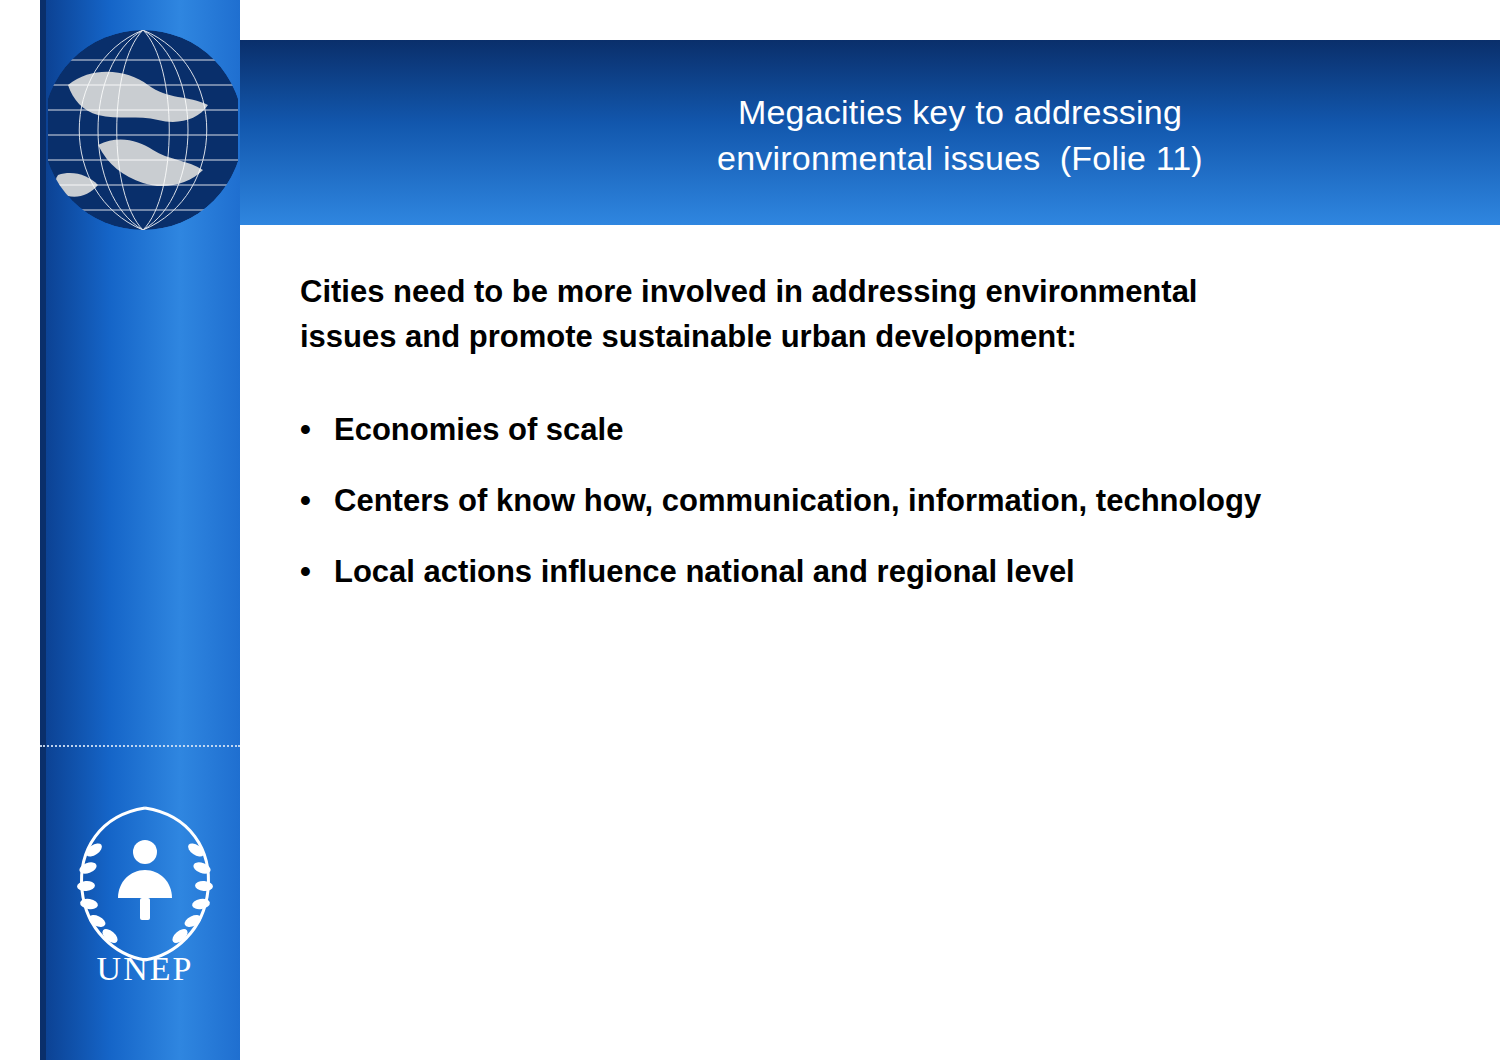Megacities key to addressing
environmental issues (Folie 11)
Cities need to be more involved in addressing environmental issues and promote sustainable urban development:
Economies of scale
Centers of know how, communication, information, technology
Local actions influence national and regional level
UNEP